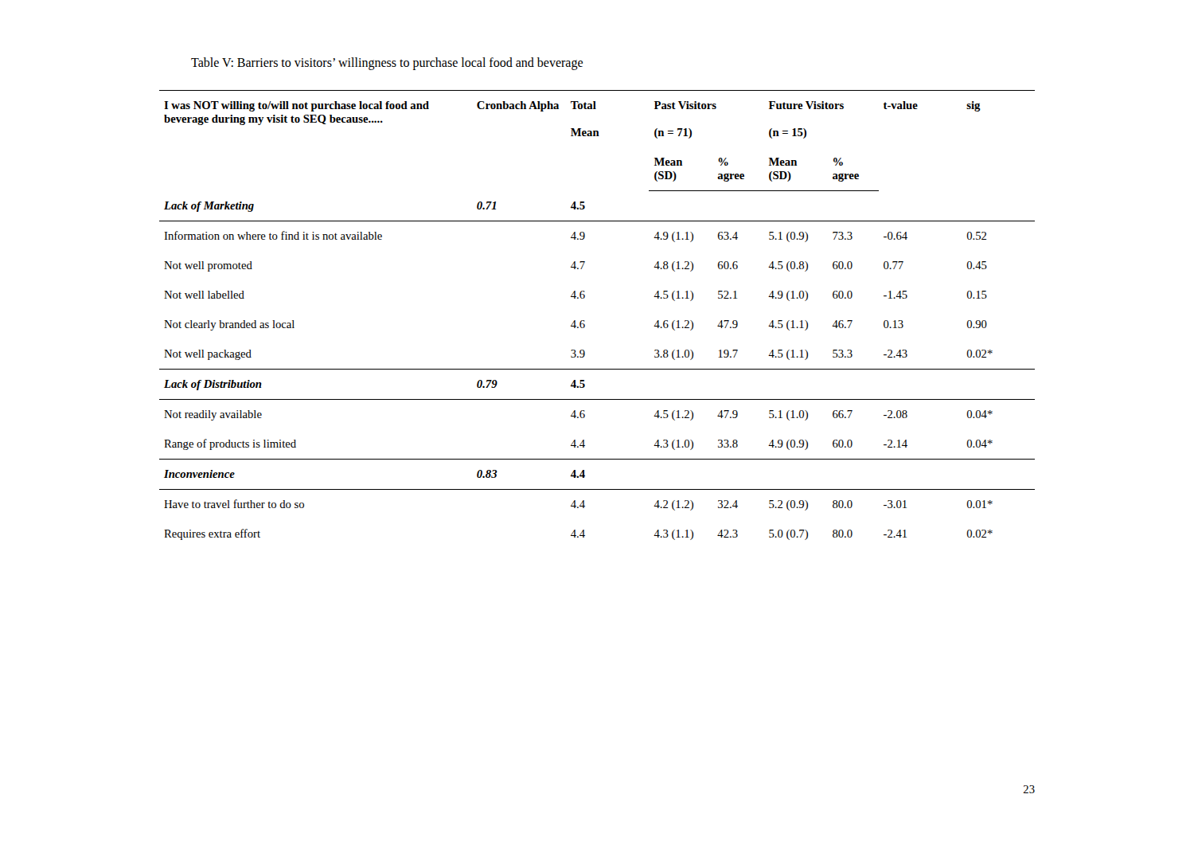Table V: Barriers to visitors’ willingness to purchase local food and beverage
| I was NOT willing to/will not purchase local food and beverage during my visit to SEQ because..... | Cronbach Alpha | Total Mean | Past Visitors (n = 71) | Future Visitors (n = 15) | t-value | sig |
| --- | --- | --- | --- | --- | --- | --- |
| Mean (SD) | % agree | Mean (SD) | % agree |
| Lack of Marketing | 0.71 | 4.5 | | | | | | |
| Information on where to find it is not available | | 4.9 | 4.9 (1.1) | 63.4 | 5.1 (0.9) | 73.3 | -0.64 | 0.52 |
| Not well promoted | | 4.7 | 4.8 (1.2) | 60.6 | 4.5 (0.8) | 60.0 | 0.77 | 0.45 |
| Not well labelled | | 4.6 | 4.5 (1.1) | 52.1 | 4.9 (1.0) | 60.0 | -1.45 | 0.15 |
| Not clearly branded as local | | 4.6 | 4.6 (1.2) | 47.9 | 4.5 (1.1) | 46.7 | 0.13 | 0.90 |
| Not well packaged | | 3.9 | 3.8 (1.0) | 19.7 | 4.5 (1.1) | 53.3 | -2.43 | 0.02* |
| Lack of Distribution | 0.79 | 4.5 | | | | | | |
| Not readily available | | 4.6 | 4.5 (1.2) | 47.9 | 5.1 (1.0) | 66.7 | -2.08 | 0.04* |
| Range of products is limited | | 4.4 | 4.3 (1.0) | 33.8 | 4.9 (0.9) | 60.0 | -2.14 | 0.04* |
| Inconvenience | 0.83 | 4.4 | | | | | | |
| Have to travel further to do so | | 4.4 | 4.2 (1.2) | 32.4 | 5.2 (0.9) | 80.0 | -3.01 | 0.01* |
| Requires extra effort | | 4.4 | 4.3 (1.1) | 42.3 | 5.0 (0.7) | 80.0 | -2.41 | 0.02* |
23